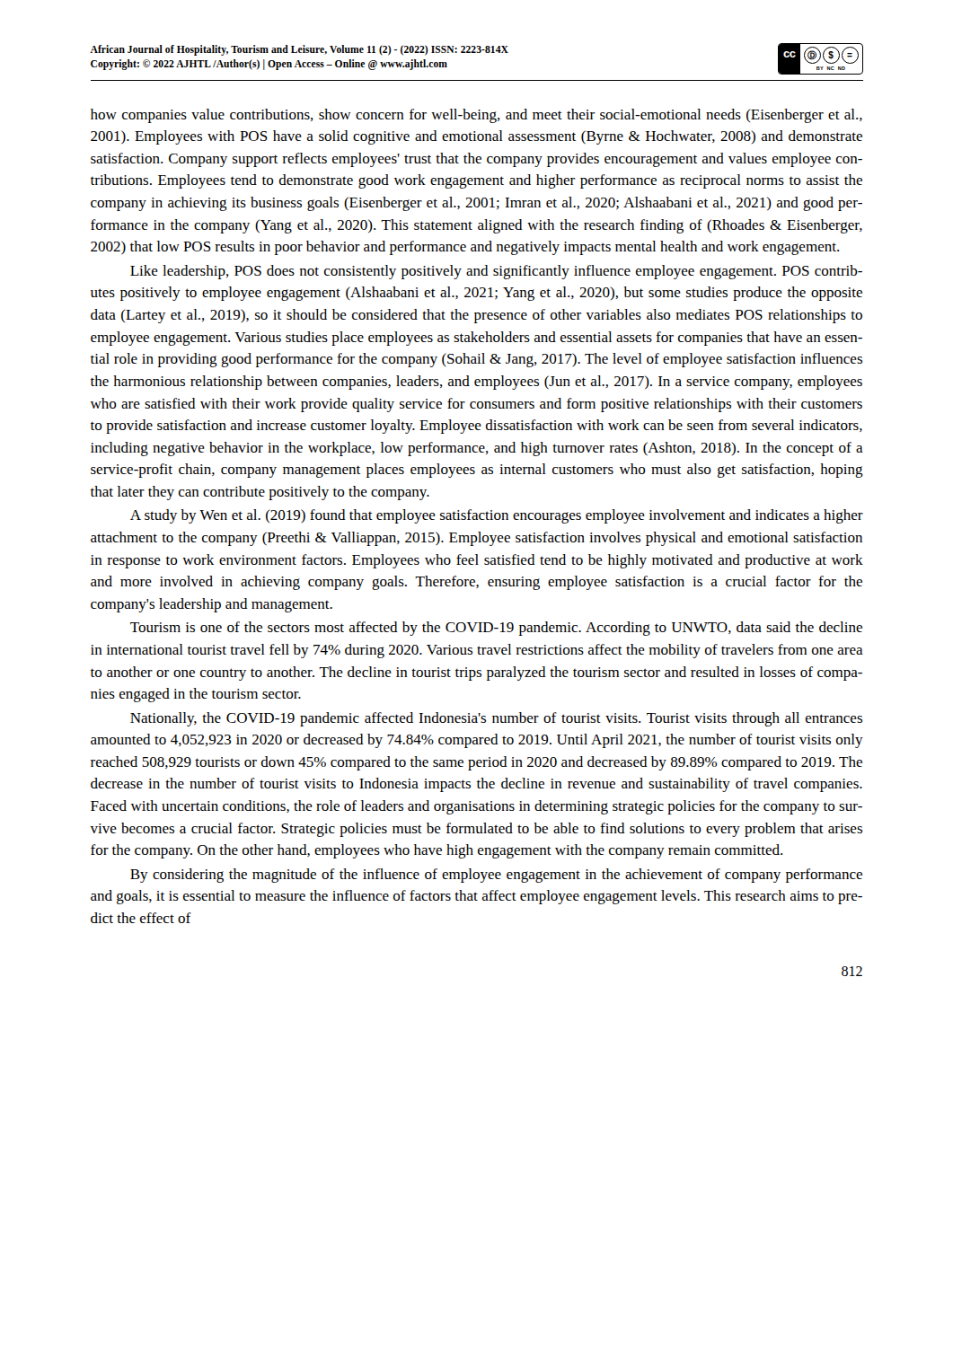African Journal of Hospitality, Tourism and Leisure, Volume 11 (2) - (2022) ISSN: 2223-814X
Copyright: © 2022 AJHTL /Author(s) | Open Access – Online @ www.ajhtl.com
cc
Ⓓ $ =
BY NC ND
how companies value contributions, show concern for well-being, and meet their social-emotional needs (Eisenberger et al., 2001). Employees with POS have a solid cognitive and emotional assessment (Byrne & Hochwater, 2008) and demonstrate satisfaction. Company support reflects employees' trust that the company provides encouragement and values employee contributions. Employees tend to demonstrate good work engagement and higher performance as reciprocal norms to assist the company in achieving its business goals (Eisenberger et al., 2001; Imran et al., 2020; Alshaabani et al., 2021) and good performance in the company (Yang et al., 2020). This statement aligned with the research finding of (Rhoades & Eisenberger, 2002) that low POS results in poor behavior and performance and negatively impacts mental health and work engagement.
Like leadership, POS does not consistently positively and significantly influence employee engagement. POS contributes positively to employee engagement (Alshaabani et al., 2021; Yang et al., 2020), but some studies produce the opposite data (Lartey et al., 2019), so it should be considered that the presence of other variables also mediates POS relationships to employee engagement. Various studies place employees as stakeholders and essential assets for companies that have an essential role in providing good performance for the company (Sohail & Jang, 2017). The level of employee satisfaction influences the harmonious relationship between companies, leaders, and employees (Jun et al., 2017). In a service company, employees who are satisfied with their work provide quality service for consumers and form positive relationships with their customers to provide satisfaction and increase customer loyalty. Employee dissatisfaction with work can be seen from several indicators, including negative behavior in the workplace, low performance, and high turnover rates (Ashton, 2018). In the concept of a service-profit chain, company management places employees as internal customers who must also get satisfaction, hoping that later they can contribute positively to the company.
A study by Wen et al. (2019) found that employee satisfaction encourages employee involvement and indicates a higher attachment to the company (Preethi & Valliappan, 2015). Employee satisfaction involves physical and emotional satisfaction in response to work environment factors. Employees who feel satisfied tend to be highly motivated and productive at work and more involved in achieving company goals. Therefore, ensuring employee satisfaction is a crucial factor for the company's leadership and management.
Tourism is one of the sectors most affected by the COVID-19 pandemic. According to UNWTO, data said the decline in international tourist travel fell by 74% during 2020. Various travel restrictions affect the mobility of travelers from one area to another or one country to another. The decline in tourist trips paralyzed the tourism sector and resulted in losses of companies engaged in the tourism sector.
Nationally, the COVID-19 pandemic affected Indonesia's number of tourist visits. Tourist visits through all entrances amounted to 4,052,923 in 2020 or decreased by 74.84% compared to 2019. Until April 2021, the number of tourist visits only reached 508,929 tourists or down 45% compared to the same period in 2020 and decreased by 89.89% compared to 2019. The decrease in the number of tourist visits to Indonesia impacts the decline in revenue and sustainability of travel companies. Faced with uncertain conditions, the role of leaders and organisations in determining strategic policies for the company to survive becomes a crucial factor. Strategic policies must be formulated to be able to find solutions to every problem that arises for the company. On the other hand, employees who have high engagement with the company remain committed.
By considering the magnitude of the influence of employee engagement in the achievement of company performance and goals, it is essential to measure the influence of factors that affect employee engagement levels. This research aims to predict the effect of
812